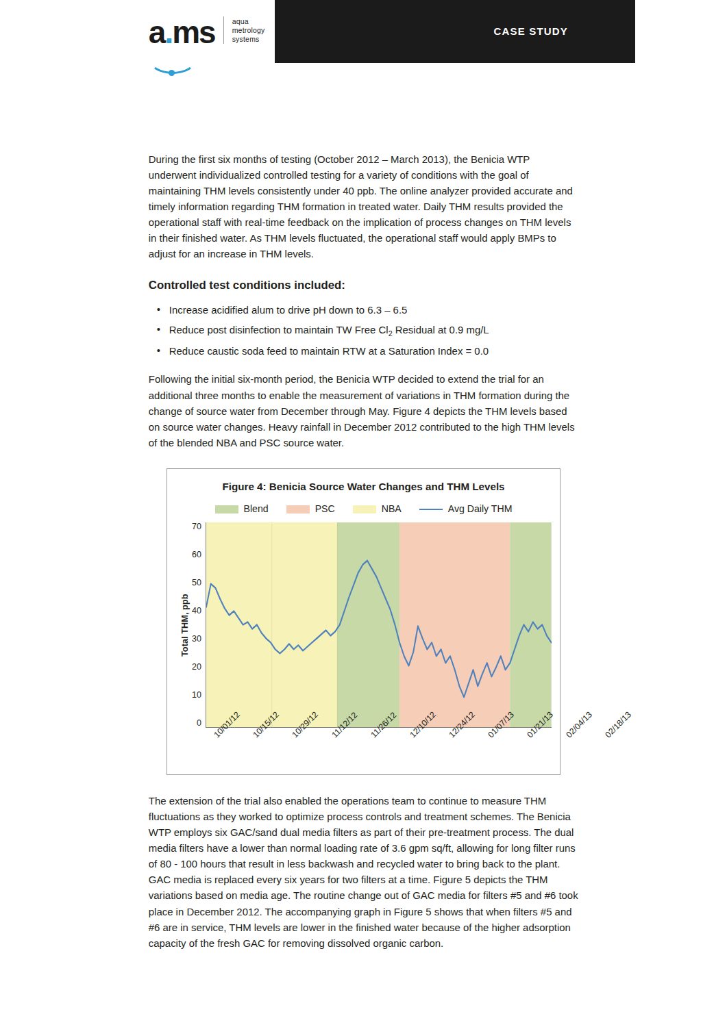a. ms
aqua metrology systems
Case Study
During the first six months of testing (October 2012 – March 2013), the Benicia WTP underwent individualized controlled testing for a variety of conditions with the goal of maintaining THM levels consistently under 40 ppb. The online analyzer provided accurate and timely information regarding THM formation in treated water. Daily THM results provided the operational staff with real-time feedback on the implication of process changes on THM levels in their finished water. As THM levels fluctuated, the operational staff would apply BMPs to adjust for an increase in THM levels.
Controlled test conditions included:
Increase acidified alum to drive pH down to 6.3 – 6.5
Reduce post disinfection to maintain TW Free Cl2 Residual at 0.9 mg/L
Reduce caustic soda feed to maintain RTW at a Saturation Index = 0.0
Following the initial six-month period, the Benicia WTP decided to extend the trial for an additional three months to enable the measurement of variations in THM formation during the change of source water from December through May. Figure 4 depicts the THM levels based on source water changes. Heavy rainfall in December 2012 contributed to the high THM levels of the blended NBA and PSC source water.
Figure 4: Benicia Source Water Changes and THM Levels
Blend
PSC
NBA
Avg Daily THM
Total THM, ppb
70
60
50
40
30
20
10
0
10/01/12 10/15/12 10/29/12 11/12/12 11/26/12 12/10/12 12/24/12 01/07/13 01/21/13 02/04/13 02/18/13
The extension of the trial also enabled the operations team to continue to measure THM fluctuations as they worked to optimize process controls and treatment schemes. The Benicia WTP employs six GAC/sand dual media filters as part of their pre-treatment process. The dual media filters have a lower than normal loading rate of 3.6 gpm sq/ft, allowing for long filter runs of 80 - 100 hours that result in less backwash and recycled water to bring back to the plant. GAC media is replaced every six years for two filters at a time. Figure 5 depicts the THM variations based on media age. The routine change out of GAC media for filters #5 and #6 took place in December 2012. The accompanying graph in Figure 5 shows that when filters #5 and #6 are in service, THM levels are lower in the finished water because of the higher adsorption capacity of the fresh GAC for removing dissolved organic carbon.